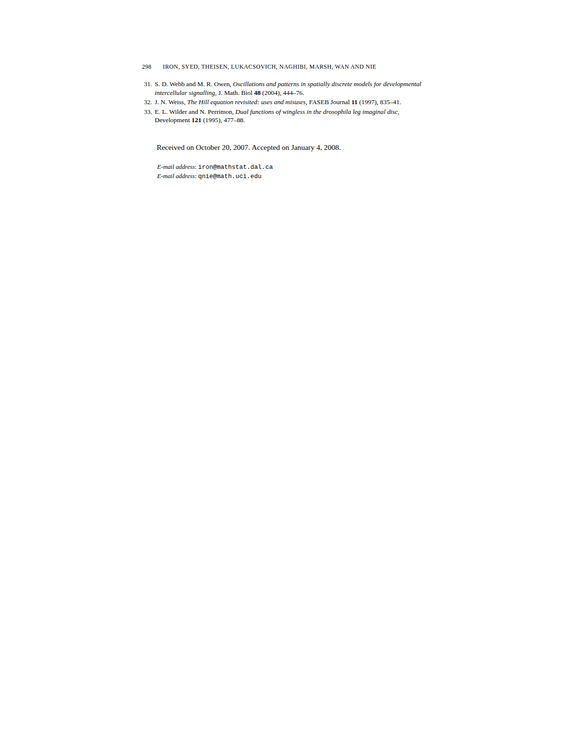298 IRON, SYED, THEISEN, LUKACSOVICH, NAGHIBI, MARSH, WAN AND NIE
31.
S. D. Webb and M. R. Owen, Oscillations and patterns in spatially discrete models for developmental intercellular signalling, J. Math. Biol 48 (2004), 444–76.
32.
J. N. Weiss, The Hill equation revisited: uses and misuses, FASEB Journal 11 (1997), 835–41.
33.
E. L. Wilder and N. Perrimon, Dual functions of wingless in the drosophila leg imaginal disc, Development 121 (1995), 477–88.
Received on October 20, 2007. Accepted on January 4, 2008.
E-mail address: iron@mathstat.dal.ca
E-mail address: qnie@math.uci.edu